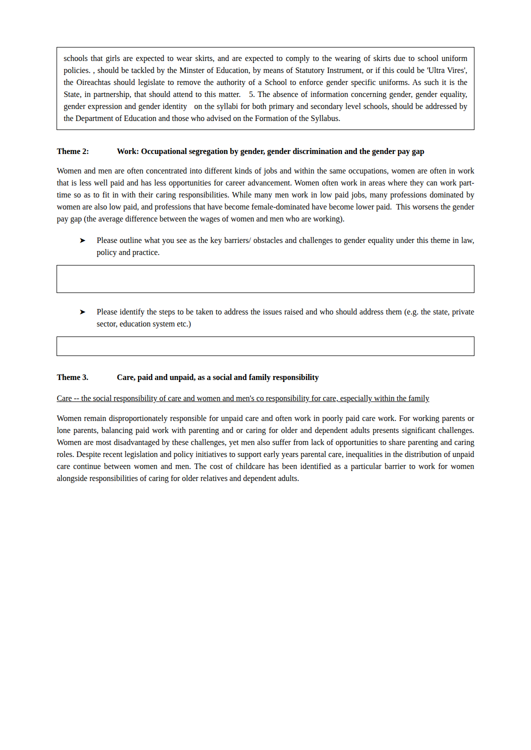schools that girls are expected to wear skirts, and are expected to comply to the wearing of skirts due to school uniform policies. , should be tackled by the Minster of Education, by means of Statutory Instrument, or if this could be 'Ultra Vires', the Oireachtas should legislate to remove the authority of a School to enforce gender specific uniforms. As such it is the State, in partnership, that should attend to this matter. 5. The absence of information concerning gender, gender equality, gender expression and gender identity on the syllabi for both primary and secondary level schools, should be addressed by the Department of Education and those who advised on the Formation of the Syllabus.
Theme 2: Work: Occupational segregation by gender, gender discrimination and the gender pay gap
Women and men are often concentrated into different kinds of jobs and within the same occupations, women are often in work that is less well paid and has less opportunities for career advancement. Women often work in areas where they can work part-time so as to fit in with their caring responsibilities. While many men work in low paid jobs, many professions dominated by women are also low paid, and professions that have become female-dominated have become lower paid. This worsens the gender pay gap (the average difference between the wages of women and men who are working).
➤ Please outline what you see as the key barriers/ obstacles and challenges to gender equality under this theme in law, policy and practice.
➤ Please identify the steps to be taken to address the issues raised and who should address them (e.g. the state, private sector, education system etc.)
Theme 3. Care, paid and unpaid, as a social and family responsibility
Care -- the social responsibility of care and women and men's co responsibility for care, especially within the family
Women remain disproportionately responsible for unpaid care and often work in poorly paid care work. For working parents or lone parents, balancing paid work with parenting and or caring for older and dependent adults presents significant challenges. Women are most disadvantaged by these challenges, yet men also suffer from lack of opportunities to share parenting and caring roles. Despite recent legislation and policy initiatives to support early years parental care, inequalities in the distribution of unpaid care continue between women and men. The cost of childcare has been identified as a particular barrier to work for women alongside responsibilities of caring for older relatives and dependent adults.